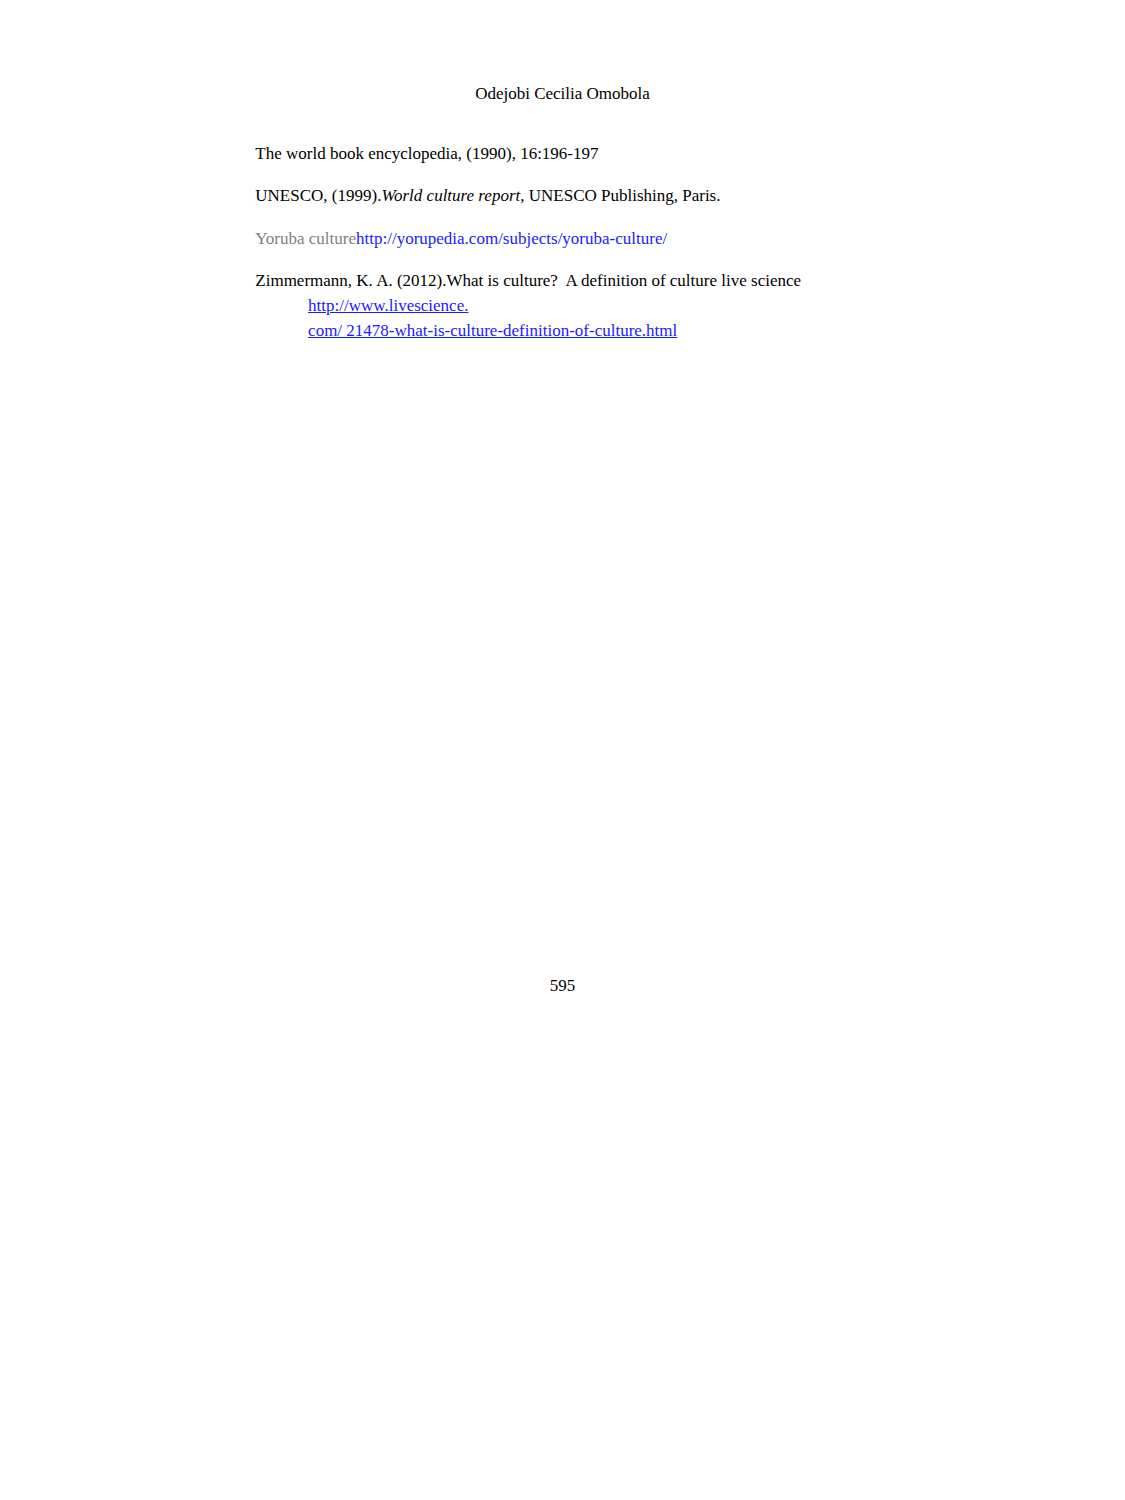Odejobi Cecilia Omobola
The world book encyclopedia, (1990), 16:196-197
UNESCO, (1999).World culture report, UNESCO Publishing, Paris.
Yoruba culture http://yorupedia.com/subjects/yoruba-culture/
Zimmermann, K. A. (2012).What is culture? A definition of culture live science http://www.livescience.
com/ 21478-what-is-culture-definition-of-culture.html
595